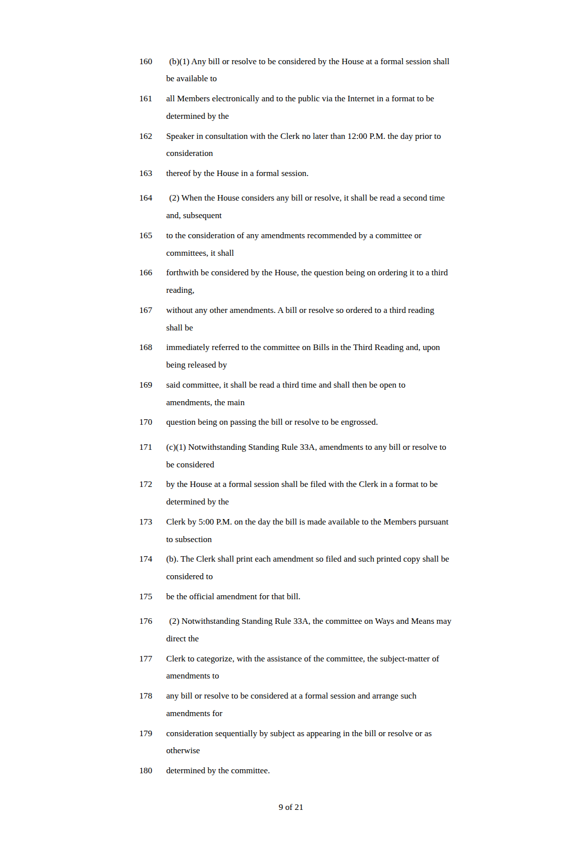160
(b)(1) Any bill or resolve to be considered by the House at a formal session shall be available to
161
all Members electronically and to the public via the Internet in a format to be determined by the
162
Speaker in consultation with the Clerk no later than 12:00 P.M. the day prior to consideration
163
thereof by the House in a formal session.
164
(2) When the House considers any bill or resolve, it shall be read a second time and, subsequent
165
to the consideration of any amendments recommended by a committee or committees, it shall
166
forthwith be considered by the House, the question being on ordering it to a third reading,
167
without any other amendments. A bill or resolve so ordered to a third reading shall be
168
immediately referred to the committee on Bills in the Third Reading and, upon being released by
169
said committee, it shall be read a third time and shall then be open to amendments, the main
170
question being on passing the bill or resolve to be engrossed.
171
(c)(1) Notwithstanding Standing Rule 33A, amendments to any bill or resolve to be considered
172
by the House at a formal session shall be filed with the Clerk in a format to be determined by the
173
Clerk by 5:00 P.M. on the day the bill is made available to the Members pursuant to subsection
174
(b). The Clerk shall print each amendment so filed and such printed copy shall be considered to
175
be the official amendment for that bill.
176
(2) Notwithstanding Standing Rule 33A, the committee on Ways and Means may direct the
177
Clerk to categorize, with the assistance of the committee, the subject-matter of amendments to
178
any bill or resolve to be considered at a formal session and arrange such amendments for
179
consideration sequentially by subject as appearing in the bill or resolve or as otherwise
180
determined by the committee.
9 of 21